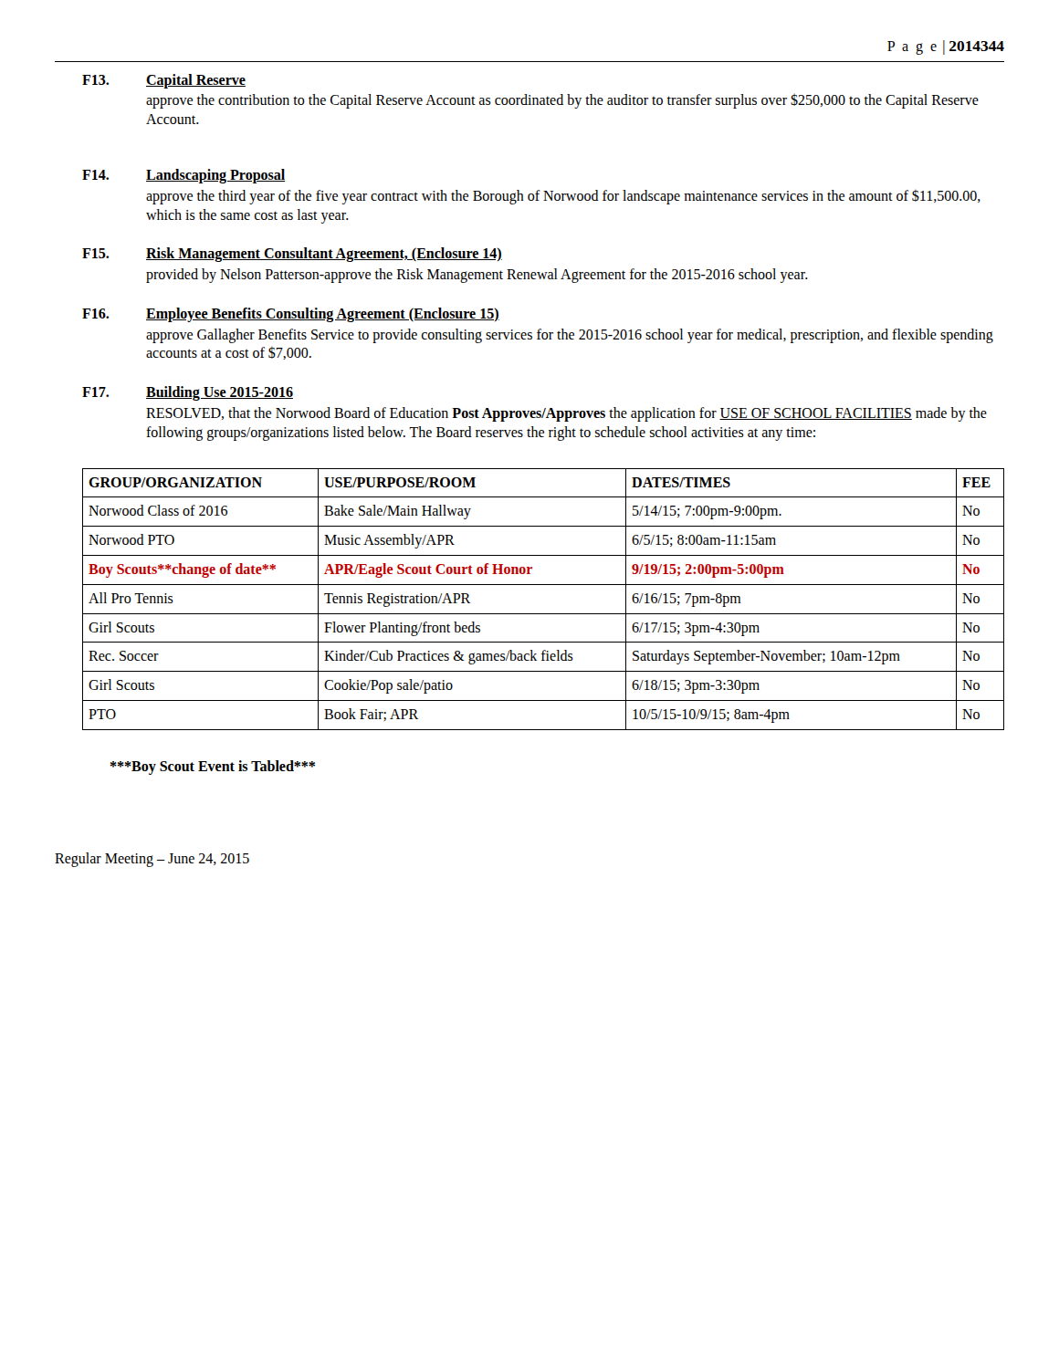P a g e | 2014344
F13.
Capital Reserve approve the contribution to the Capital Reserve Account as coordinated by the auditor to transfer surplus over $250,000 to the Capital Reserve Account.
F14.
Landscaping Proposal approve the third year of the five year contract with the Borough of Norwood for landscape maintenance services in the amount of $11,500.00, which is the same cost as last year.
F15.
Risk Management Consultant Agreement, (Enclosure 14) provided by Nelson Patterson-approve the Risk Management Renewal Agreement for the 2015-2016 school year.
F16.
Employee Benefits Consulting Agreement (Enclosure 15) approve Gallagher Benefits Service to provide consulting services for the 2015-2016 school year for medical, prescription, and flexible spending accounts at a cost of $7,000.
F17.
Building Use 2015-2016 RESOLVED, that the Norwood Board of Education Post Approves/Approves the application for USE OF SCHOOL FACILITIES made by the following groups/organizations listed below. The Board reserves the right to schedule school activities at any time:
| GROUP/ORGANIZATION | USE/PURPOSE/ROOM | DATES/TIMES | FEE |
| --- | --- | --- | --- |
| Norwood Class of 2016 | Bake Sale/Main Hallway | 5/14/15; 7:00pm-9:00pm. | No |
| Norwood PTO | Music Assembly/APR | 6/5/15; 8:00am-11:15am | No |
| Boy Scouts**change of date** | APR/Eagle Scout Court of Honor | 9/19/15; 2:00pm-5:00pm | No |
| All Pro Tennis | Tennis Registration/APR | 6/16/15; 7pm-8pm | No |
| Girl Scouts | Flower Planting/front beds | 6/17/15; 3pm-4:30pm | No |
| Rec. Soccer | Kinder/Cub Practices & games/back fields | Saturdays September-November; 10am-12pm | No |
| Girl Scouts | Cookie/Pop sale/patio | 6/18/15; 3pm-3:30pm | No |
| PTO | Book Fair; APR | 10/5/15-10/9/15; 8am-4pm | No |
***Boy Scout Event is Tabled***
Regular Meeting – June 24, 2015